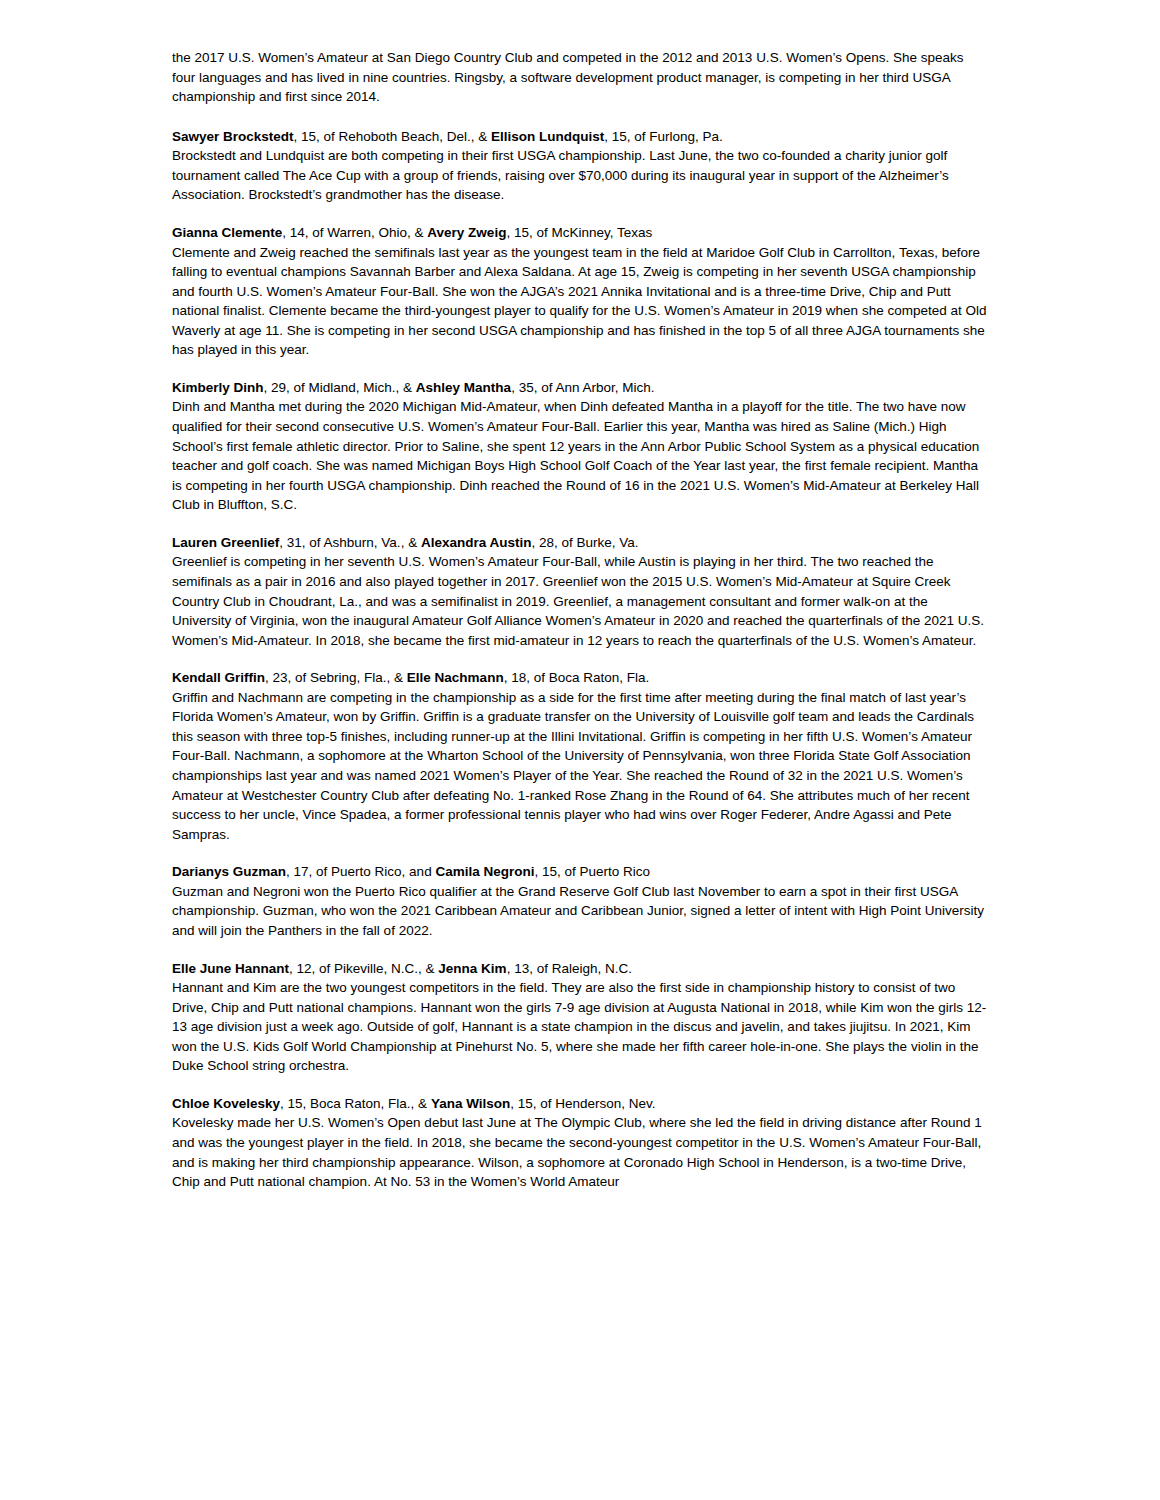the 2017 U.S. Women’s Amateur at San Diego Country Club and competed in the 2012 and 2013 U.S. Women’s Opens. She speaks four languages and has lived in nine countries. Ringsby, a software development product manager, is competing in her third USGA championship and first since 2014.
Sawyer Brockstedt, 15, of Rehoboth Beach, Del., & Ellison Lundquist, 15, of Furlong, Pa.
Brockstedt and Lundquist are both competing in their first USGA championship. Last June, the two co-founded a charity junior golf tournament called The Ace Cup with a group of friends, raising over $70,000 during its inaugural year in support of the Alzheimer’s Association. Brockstedt’s grandmother has the disease.
Gianna Clemente, 14, of Warren, Ohio, & Avery Zweig, 15, of McKinney, Texas
Clemente and Zweig reached the semifinals last year as the youngest team in the field at Maridoe Golf Club in Carrollton, Texas, before falling to eventual champions Savannah Barber and Alexa Saldana. At age 15, Zweig is competing in her seventh USGA championship and fourth U.S. Women’s Amateur Four-Ball. She won the AJGA’s 2021 Annika Invitational and is a three-time Drive, Chip and Putt national finalist. Clemente became the third-youngest player to qualify for the U.S. Women’s Amateur in 2019 when she competed at Old Waverly at age 11. She is competing in her second USGA championship and has finished in the top 5 of all three AJGA tournaments she has played in this year.
Kimberly Dinh, 29, of Midland, Mich., & Ashley Mantha, 35, of Ann Arbor, Mich.
Dinh and Mantha met during the 2020 Michigan Mid-Amateur, when Dinh defeated Mantha in a playoff for the title. The two have now qualified for their second consecutive U.S. Women’s Amateur Four-Ball. Earlier this year, Mantha was hired as Saline (Mich.) High School’s first female athletic director. Prior to Saline, she spent 12 years in the Ann Arbor Public School System as a physical education teacher and golf coach. She was named Michigan Boys High School Golf Coach of the Year last year, the first female recipient. Mantha is competing in her fourth USGA championship. Dinh reached the Round of 16 in the 2021 U.S. Women’s Mid-Amateur at Berkeley Hall Club in Bluffton, S.C.
Lauren Greenlief, 31, of Ashburn, Va., & Alexandra Austin, 28, of Burke, Va.
Greenlief is competing in her seventh U.S. Women’s Amateur Four-Ball, while Austin is playing in her third. The two reached the semifinals as a pair in 2016 and also played together in 2017. Greenlief won the 2015 U.S. Women’s Mid-Amateur at Squire Creek Country Club in Choudrant, La., and was a semifinalist in 2019. Greenlief, a management consultant and former walk-on at the University of Virginia, won the inaugural Amateur Golf Alliance Women’s Amateur in 2020 and reached the quarterfinals of the 2021 U.S. Women’s Mid-Amateur. In 2018, she became the first mid-amateur in 12 years to reach the quarterfinals of the U.S. Women’s Amateur.
Kendall Griffin, 23, of Sebring, Fla., & Elle Nachmann, 18, of Boca Raton, Fla.
Griffin and Nachmann are competing in the championship as a side for the first time after meeting during the final match of last year’s Florida Women’s Amateur, won by Griffin. Griffin is a graduate transfer on the University of Louisville golf team and leads the Cardinals this season with three top-5 finishes, including runner-up at the Illini Invitational. Griffin is competing in her fifth U.S. Women’s Amateur Four-Ball. Nachmann, a sophomore at the Wharton School of the University of Pennsylvania, won three Florida State Golf Association championships last year and was named 2021 Women’s Player of the Year. She reached the Round of 32 in the 2021 U.S. Women’s Amateur at Westchester Country Club after defeating No. 1-ranked Rose Zhang in the Round of 64. She attributes much of her recent success to her uncle, Vince Spadea, a former professional tennis player who had wins over Roger Federer, Andre Agassi and Pete Sampras.
Darianys Guzman, 17, of Puerto Rico, and Camila Negroni, 15, of Puerto Rico
Guzman and Negroni won the Puerto Rico qualifier at the Grand Reserve Golf Club last November to earn a spot in their first USGA championship. Guzman, who won the 2021 Caribbean Amateur and Caribbean Junior, signed a letter of intent with High Point University and will join the Panthers in the fall of 2022.
Elle June Hannant, 12, of Pikeville, N.C., & Jenna Kim, 13, of Raleigh, N.C.
Hannant and Kim are the two youngest competitors in the field. They are also the first side in championship history to consist of two Drive, Chip and Putt national champions. Hannant won the girls 7-9 age division at Augusta National in 2018, while Kim won the girls 12-13 age division just a week ago. Outside of golf, Hannant is a state champion in the discus and javelin, and takes jiujitsu. In 2021, Kim won the U.S. Kids Golf World Championship at Pinehurst No. 5, where she made her fifth career hole-in-one. She plays the violin in the Duke School string orchestra.
Chloe Kovelesky, 15, Boca Raton, Fla., & Yana Wilson, 15, of Henderson, Nev.
Kovelesky made her U.S. Women’s Open debut last June at The Olympic Club, where she led the field in driving distance after Round 1 and was the youngest player in the field. In 2018, she became the second-youngest competitor in the U.S. Women’s Amateur Four-Ball, and is making her third championship appearance. Wilson, a sophomore at Coronado High School in Henderson, is a two-time Drive, Chip and Putt national champion. At No. 53 in the Women’s World Amateur